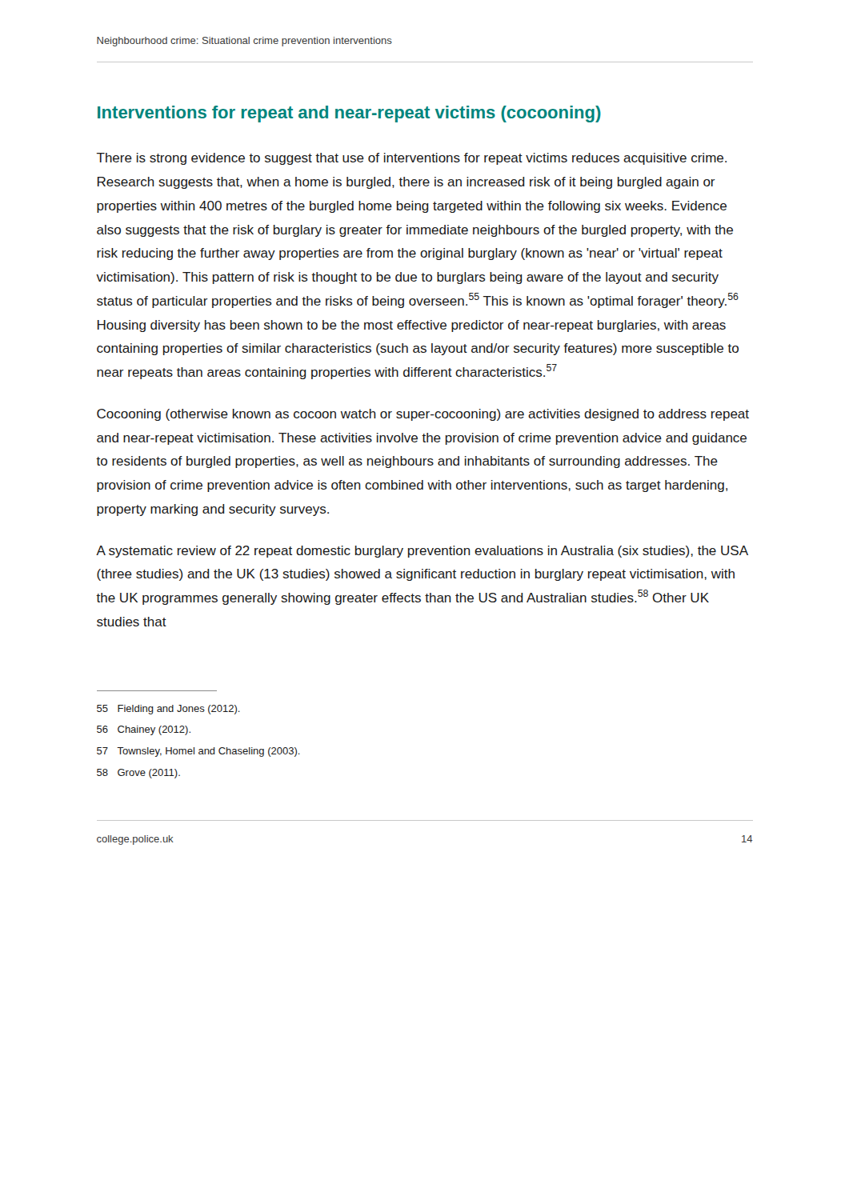Neighbourhood crime: Situational crime prevention interventions
Interventions for repeat and near-repeat victims (cocooning)
There is strong evidence to suggest that use of interventions for repeat victims reduces acquisitive crime. Research suggests that, when a home is burgled, there is an increased risk of it being burgled again or properties within 400 metres of the burgled home being targeted within the following six weeks. Evidence also suggests that the risk of burglary is greater for immediate neighbours of the burgled property, with the risk reducing the further away properties are from the original burglary (known as 'near' or 'virtual' repeat victimisation). This pattern of risk is thought to be due to burglars being aware of the layout and security status of particular properties and the risks of being overseen.55 This is known as 'optimal forager' theory.56 Housing diversity has been shown to be the most effective predictor of near-repeat burglaries, with areas containing properties of similar characteristics (such as layout and/or security features) more susceptible to near repeats than areas containing properties with different characteristics.57
Cocooning (otherwise known as cocoon watch or super-cocooning) are activities designed to address repeat and near-repeat victimisation. These activities involve the provision of crime prevention advice and guidance to residents of burgled properties, as well as neighbours and inhabitants of surrounding addresses. The provision of crime prevention advice is often combined with other interventions, such as target hardening, property marking and security surveys.
A systematic review of 22 repeat domestic burglary prevention evaluations in Australia (six studies), the USA (three studies) and the UK (13 studies) showed a significant reduction in burglary repeat victimisation, with the UK programmes generally showing greater effects than the US and Australian studies.58 Other UK studies that
55 Fielding and Jones (2012).
56 Chainey (2012).
57 Townsley, Homel and Chaseling (2003).
58 Grove (2011).
college.police.uk 14